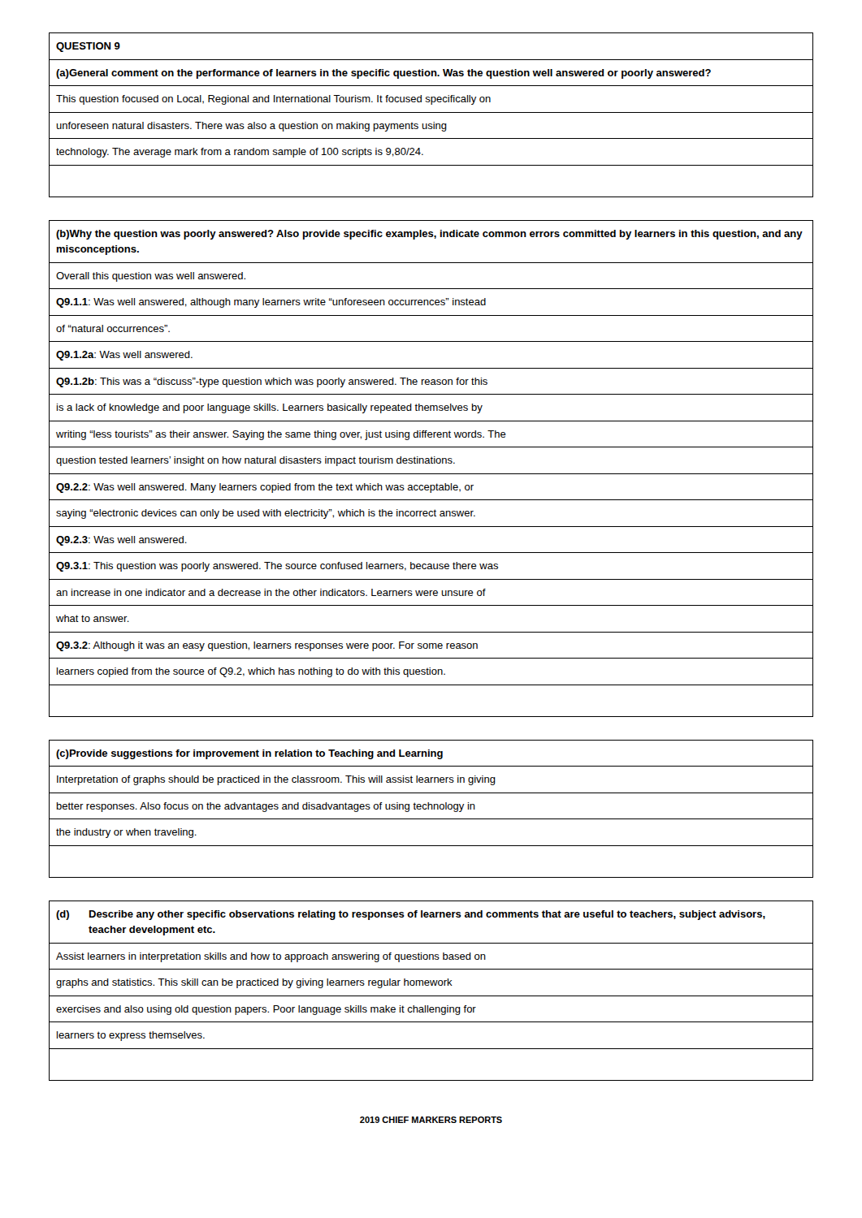| QUESTION 9 |
| (a)General comment on the performance of learners in the specific question. Was the question well answered or poorly answered? |
| This question focused on Local, Regional and International Tourism. It focused specifically on |
| unforeseen natural disasters. There was also a question on making payments using |
| technology. The average mark from a random sample of 100 scripts is 9,80/24. |
| (b)Why the question was poorly answered? Also provide specific examples, indicate common errors committed by learners in this question, and any misconceptions. |
| Overall this question was well answered. |
| Q9.1.1 : Was well answered, although many learners write “unforeseen occurrences” instead |
| of “natural occurrences”. |
| Q9.1.2a : Was well answered. |
| Q9.1.2b : This was a “discuss”-type question which was poorly answered. The reason for this |
| is a lack of knowledge and poor language skills. Learners basically repeated themselves by |
| writing “less tourists” as their answer. Saying the same thing over, just using different words. The |
| question tested learners’ insight on how natural disasters impact tourism destinations. |
| Q9.2.2 : Was well answered. Many learners copied from the text which was acceptable, or |
| saying “electronic devices can only be used with electricity”, which is the incorrect answer. |
| Q9.2.3 : Was well answered. |
| Q9.3.1 : This question was poorly answered. The source confused learners, because there was |
| an increase in one indicator and a decrease in the other indicators. Learners were unsure of |
| what to answer. |
| Q9.3.2 : Although it was an easy question, learners responses were poor. For some reason |
| learners copied from the source of Q9.2, which has nothing to do with this question. |
| (c)Provide suggestions for improvement in relation to Teaching and Learning |
| Interpretation of graphs should be practiced in the classroom. This will assist learners in giving |
| better responses. Also focus on the advantages and disadvantages of using technology in |
| the industry or when traveling. |
| (d) Describe any other specific observations relating to responses of learners and comments that are useful to teachers, subject advisors, teacher development etc. |
| Assist learners in interpretation skills and how to approach answering of questions based on |
| graphs and statistics. This skill can be practiced by giving learners regular homework |
| exercises and also using old question papers. Poor language skills make it challenging for |
| learners to express themselves. |
2019 CHIEF MARKERS REPORTS